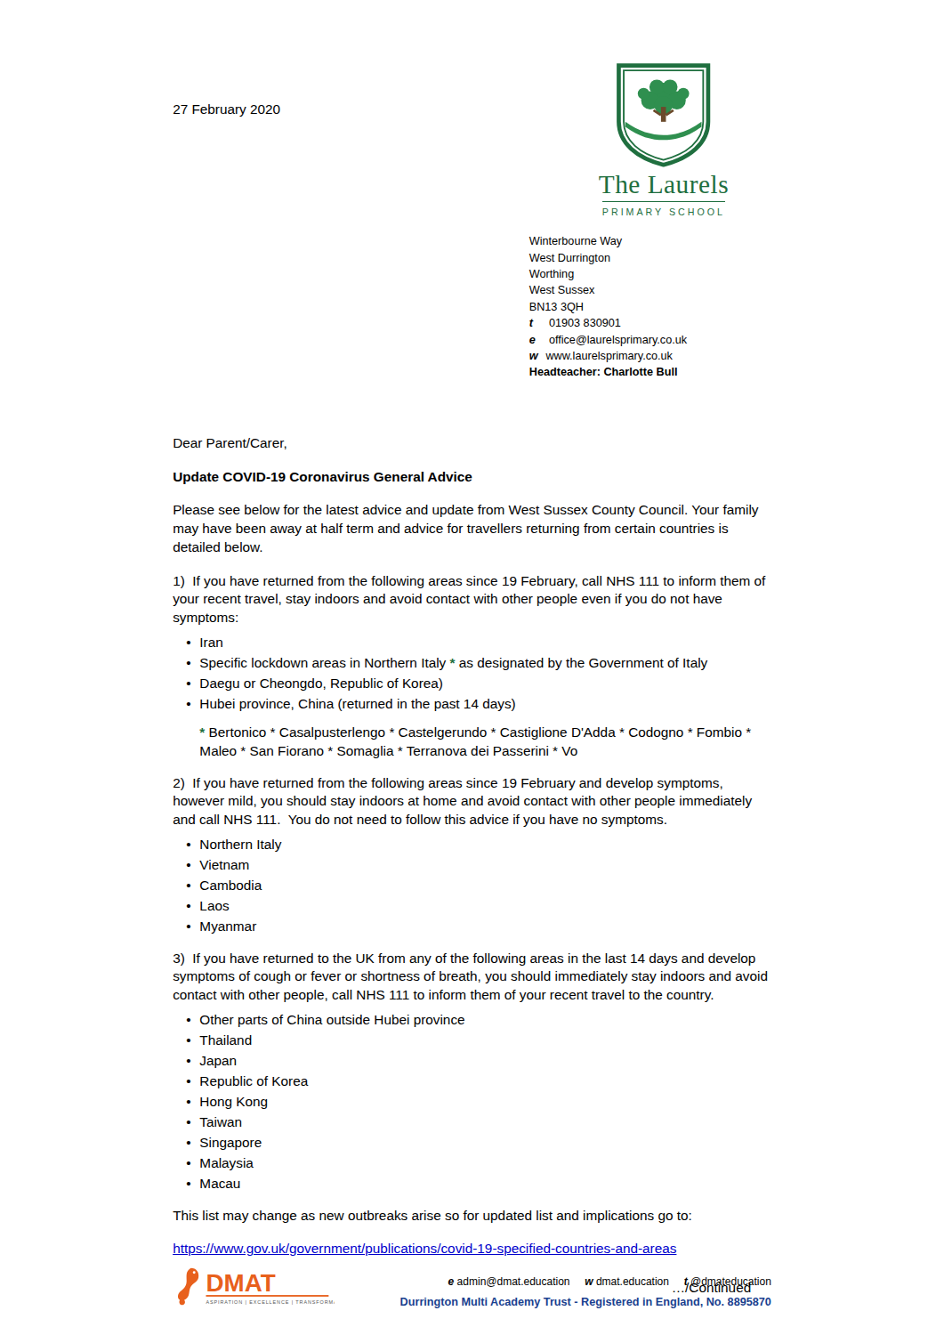The Laurels
PRIMARY SCHOOL
27 February 2020
Winterbourne Way West Durrington Worthing West Sussex BN13 3QH t 01903 830901 e office@laurelsprimary.co.uk w www.laurelsprimary.co.uk Headteacher: Charlotte Bull
Dear Parent/Carer,
Update COVID-19 Coronavirus General Advice
Please see below for the latest advice and update from West Sussex County Council. Your family may have been away at half term and advice for travellers returning from certain countries is detailed below.
1) If you have returned from the following areas since 19 February, call NHS 111 to inform them of your recent travel, stay indoors and avoid contact with other people even if you do not have symptoms:
Iran
Specific lockdown areas in Northern Italy * as designated by the Government of Italy
Daegu or Cheongdo, Republic of Korea)
Hubei province, China (returned in the past 14 days)
* Bertonico * Casalpusterlengo * Castelgerundo * Castiglione D'Adda * Codogno * Fombio * Maleo * San Fiorano * Somaglia * Terranova dei Passerini * Vo
2) If you have returned from the following areas since 19 February and develop symptoms, however mild, you should stay indoors at home and avoid contact with other people immediately and call NHS 111. You do not need to follow this advice if you have no symptoms.
Northern Italy
Vietnam
Cambodia
Laos
Myanmar
3) If you have returned to the UK from any of the following areas in the last 14 days and develop symptoms of cough or fever or shortness of breath, you should immediately stay indoors and avoid contact with other people, call NHS 111 to inform them of your recent travel to the country.
Other parts of China outside Hubei province
Thailand
Japan
Republic of Korea
Hong Kong
Taiwan
Singapore
Malaysia
Macau
This list may change as new outbreaks arise so for updated list and implications go to:
https://www.gov.uk/government/publications/covid-19-specified-countries-and-areas
…/Continued
DMAT ASPIRATION | EXCELLENCE | TRANSFORMATION
e admin@dmat.education w dmat.education t @dmateducation
Durrington Multi Academy Trust - Registered in England, No. 8895870